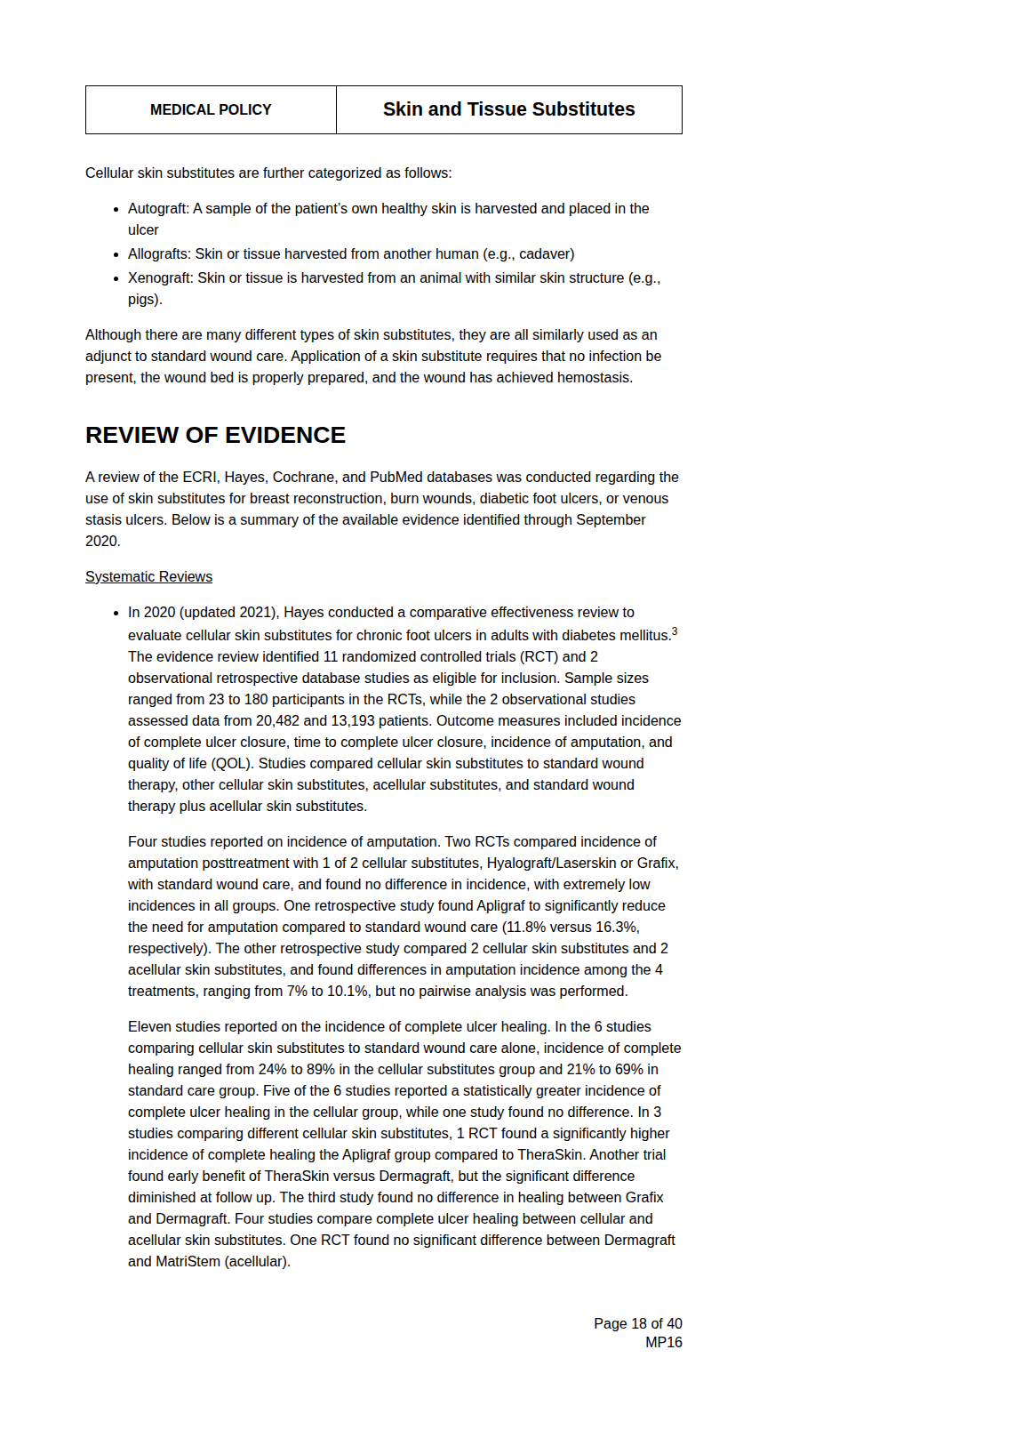| MEDICAL POLICY | Skin and Tissue Substitutes |
Cellular skin substitutes are further categorized as follows:
Autograft: A sample of the patient’s own healthy skin is harvested and placed in the ulcer
Allografts: Skin or tissue harvested from another human (e.g., cadaver)
Xenograft: Skin or tissue is harvested from an animal with similar skin structure (e.g., pigs).
Although there are many different types of skin substitutes, they are all similarly used as an adjunct to standard wound care. Application of a skin substitute requires that no infection be present, the wound bed is properly prepared, and the wound has achieved hemostasis.
REVIEW OF EVIDENCE
A review of the ECRI, Hayes, Cochrane, and PubMed databases was conducted regarding the use of skin substitutes for breast reconstruction, burn wounds, diabetic foot ulcers, or venous stasis ulcers. Below is a summary of the available evidence identified through September 2020.
Systematic Reviews
In 2020 (updated 2021), Hayes conducted a comparative effectiveness review to evaluate cellular skin substitutes for chronic foot ulcers in adults with diabetes mellitus.3 The evidence review identified 11 randomized controlled trials (RCT) and 2 observational retrospective database studies as eligible for inclusion. Sample sizes ranged from 23 to 180 participants in the RCTs, while the 2 observational studies assessed data from 20,482 and 13,193 patients. Outcome measures included incidence of complete ulcer closure, time to complete ulcer closure, incidence of amputation, and quality of life (QOL). Studies compared cellular skin substitutes to standard wound therapy, other cellular skin substitutes, acellular substitutes, and standard wound therapy plus acellular skin substitutes.
Four studies reported on incidence of amputation. Two RCTs compared incidence of amputation posttreatment with 1 of 2 cellular substitutes, Hyalograft/Laserskin or Grafix, with standard wound care, and found no difference in incidence, with extremely low incidences in all groups. One retrospective study found Apligraf to significantly reduce the need for amputation compared to standard wound care (11.8% versus 16.3%, respectively). The other retrospective study compared 2 cellular skin substitutes and 2 acellular skin substitutes, and found differences in amputation incidence among the 4 treatments, ranging from 7% to 10.1%, but no pairwise analysis was performed.
Eleven studies reported on the incidence of complete ulcer healing. In the 6 studies comparing cellular skin substitutes to standard wound care alone, incidence of complete healing ranged from 24% to 89% in the cellular substitutes group and 21% to 69% in standard care group. Five of the 6 studies reported a statistically greater incidence of complete ulcer healing in the cellular group, while one study found no difference. In 3 studies comparing different cellular skin substitutes, 1 RCT found a significantly higher incidence of complete healing the Apligraf group compared to TheraSkin. Another trial found early benefit of TheraSkin versus Dermagraft, but the significant difference diminished at follow up. The third study found no difference in healing between Grafix and Dermagraft. Four studies compare complete ulcer healing between cellular and acellular skin substitutes. One RCT found no significant difference between Dermagraft and MatriStem (acellular).
Page 18 of 40
MP16